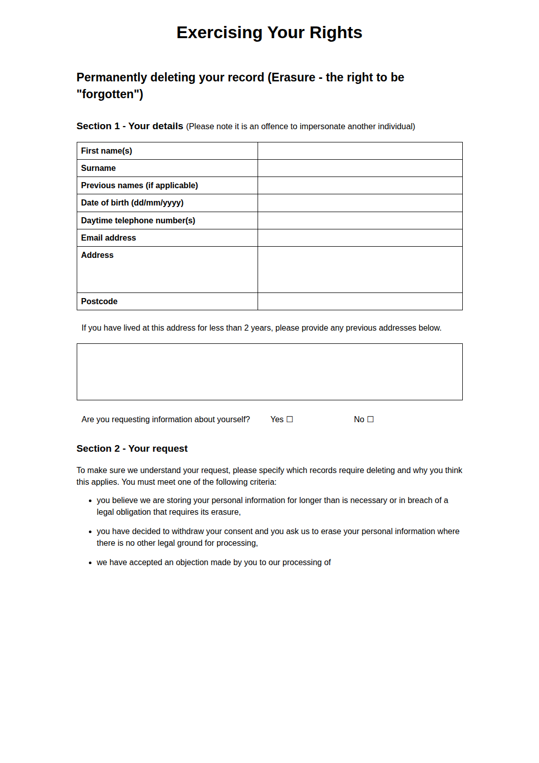Exercising Your Rights
Permanently deleting your record (Erasure - the right to be "forgotten")
Section 1 - Your details (Please note it is an offence to impersonate another individual)
| First name(s) | |
| Surname | |
| Previous names (if applicable) | |
| Date of birth (dd/mm/yyyy) | |
| Daytime telephone number(s) | |
| Email address | |
| Address | |
| Postcode | |
If you have lived at this address for less than 2 years, please provide any previous addresses below.
Are you requesting information about yourself?Yes ☐No ☐
Section 2 - Your request
To make sure we understand your request, please specify which records require deleting and why you think this applies. You must meet one of the following criteria:
you believe we are storing your personal information for longer than is necessary or in breach of a legal obligation that requires its erasure,
you have decided to withdraw your consent and you ask us to erase your personal information where there is no other legal ground for processing,
we have accepted an objection made by you to our processing of